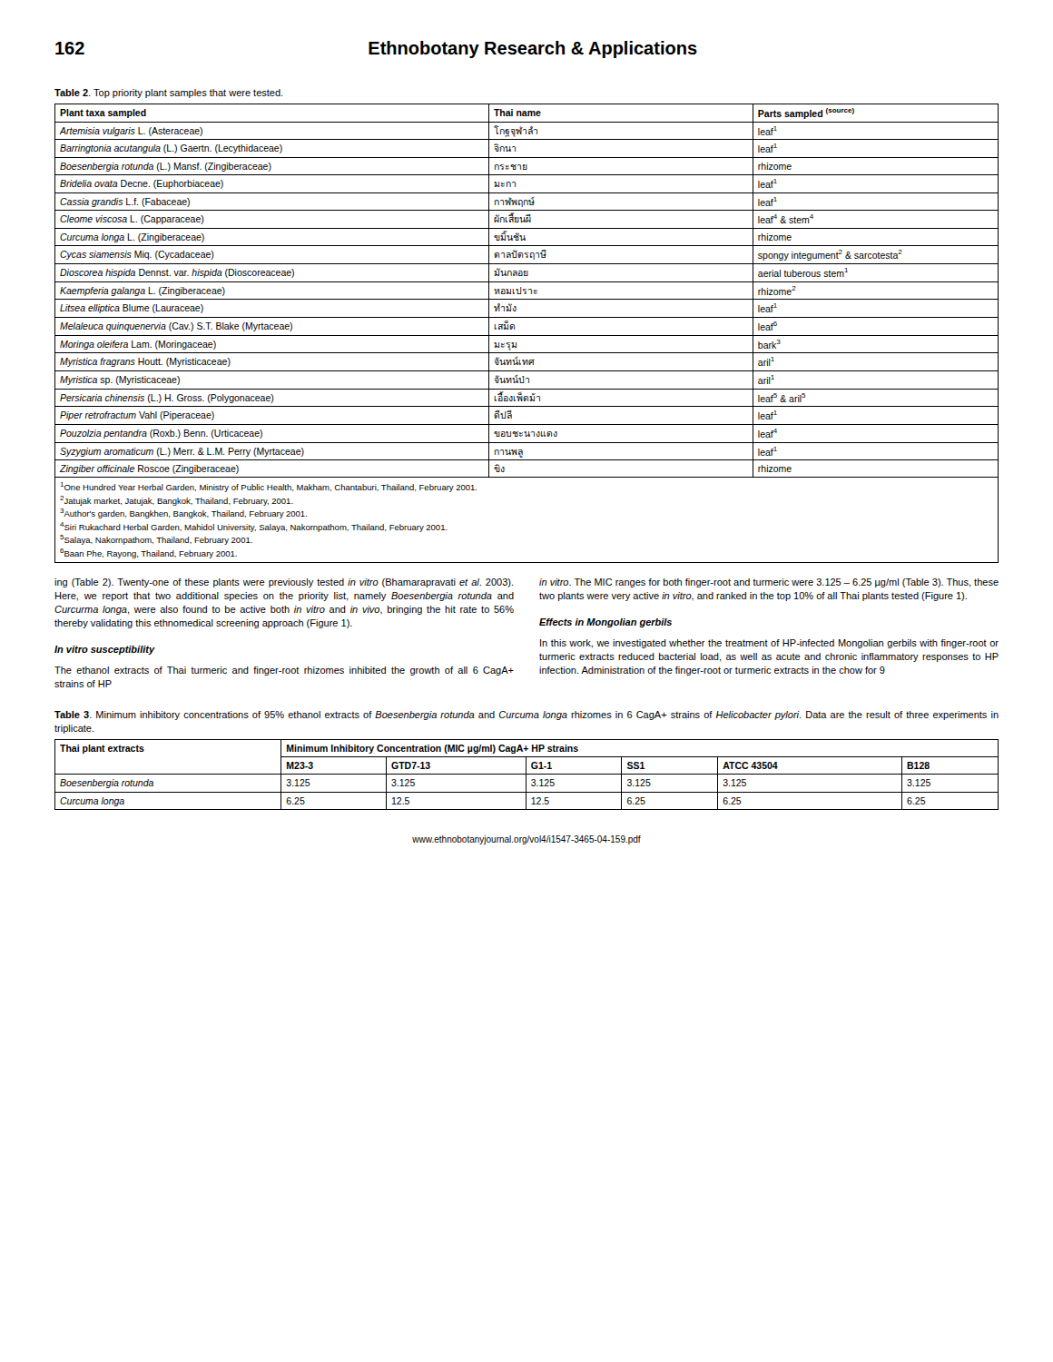162
Ethnobotany Research & Applications
Table 2. Top priority plant samples that were tested.
| Plant taxa sampled | Thai name | Parts sampled (source) |
| --- | --- | --- |
| Artemisia vulgaris L. (Asteraceae) | โกฐจุฬาลำ | leaf 1 |
| Barringtonia acutangula (L.) Gaertn. (Lecythidaceae) | จิกนา | leaf 1 |
| Boesenbergia rotunda (L.) Mansf. (Zingiberaceae) | กระชาย | rhizome |
| Bridelia ovata Decne. (Euphorbiaceae) | มะกา | leaf 1 |
| Cassia grandis L.f. (Fabaceae) | กาฬพฤกษ์ | leaf 1 |
| Cleome viscosa L. (Capparaceae) | ผักเสี้ยนผี | leaf 4 & stem 4 |
| Curcuma longa L. (Zingiberaceae) | ขมิ้นชัน | rhizome |
| Cycas siamensis Miq. (Cycadaceae) | ตาลปัตรฤาษี | spongy integument 2 & sarcotesta 2 |
| Dioscorea hispida Dennst. var. hispida (Dioscoreaceae) | มันกลอย | aerial tuberous stem 1 |
| Kaempferia galanga L. (Zingiberaceae) | หอมเปราะ | rhizome 2 |
| Litsea elliptica Blume (Lauraceae) | ทำมัง | leaf 1 |
| Melaleuca quinquenervia (Cav.) S.T. Blake (Myrtaceae) | เสม็ด | leaf 6 |
| Moringa oleifera Lam. (Moringaceae) | มะรุม | bark 3 |
| Myristica fragrans Houtt. (Myristicaceae) | จันทน์เทศ | aril 1 |
| Myristica sp. (Myristicaceae) | จันทน์ป่า | aril 1 |
| Persicaria chinensis (L.) H. Gross. (Polygonaceae) | เอื้องเพ็ดม้า | leaf 5 & aril 5 |
| Piper retrofractum Vahl (Piperaceae) | ดีปลี | leaf 1 |
| Pouzolzia pentandra (Roxb.) Benn. (Urticaceae) | ขอบชะนางแดง | leaf 4 |
| Syzygium aromaticum (L.) Merr. & L.M. Perry (Myrtaceae) | กานพลู | leaf 1 |
| Zingiber officinale Roscoe (Zingiberaceae) | ขิง | rhizome |
| 1 One Hundred Year Herbal Garden, Ministry of Public Health, Makham, Chantaburi, Thailand, February 2001. 2 Jatujak market, Jatujak, Bangkok, Thailand, February, 2001. 3 Author's garden, Bangkhen, Bangkok, Thailand, February 2001. 4 Siri Rukachard Herbal Garden, Mahidol University, Salaya, Nakornpathom, Thailand, February 2001. 5 Salaya, Nakornpathom, Thailand, February 2001. 6 Baan Phe, Rayong, Thailand, February 2001. |
ing (Table 2). Twenty-one of these plants were previously tested in vitro (Bhamarapravati et al. 2003). Here, we report that two additional species on the priority list, namely Boesenbergia rotunda and Curcurma longa, were also found to be active both in vitro and in vivo, bringing the hit rate to 56% thereby validating this ethnomedical screening approach (Figure 1).
In vitro susceptibility
The ethanol extracts of Thai turmeric and finger-root rhizomes inhibited the growth of all 6 CagA+ strains of HP
in vitro. The MIC ranges for both finger-root and turmeric were 3.125 – 6.25 µg/ml (Table 3). Thus, these two plants were very active in vitro, and ranked in the top 10% of all Thai plants tested (Figure 1).
Effects in Mongolian gerbils
In this work, we investigated whether the treatment of HP-infected Mongolian gerbils with finger-root or turmeric extracts reduced bacterial load, as well as acute and chronic inflammatory responses to HP infection. Administration of the finger-root or turmeric extracts in the chow for 9
Table 3. Minimum inhibitory concentrations of 95% ethanol extracts of Boesenbergia rotunda and Curcuma longa rhizomes in 6 CagA+ strains of Helicobacter pylori. Data are the result of three experiments in triplicate.
| Thai plant extracts | Minimum Inhibitory Concentration (MIC µg/ml) CagA+ HP strains |
| --- | --- |
| M23-3 | GTD7-13 | G1-1 | SS1 | ATCC 43504 | B128 |
| Boesenbergia rotunda | 3.125 | 3.125 | 3.125 | 3.125 | 3.125 | 3.125 |
| Curcuma longa | 6.25 | 12.5 | 12.5 | 6.25 | 6.25 | 6.25 |
www.ethnobotanyjournal.org/vol4/i1547-3465-04-159.pdf